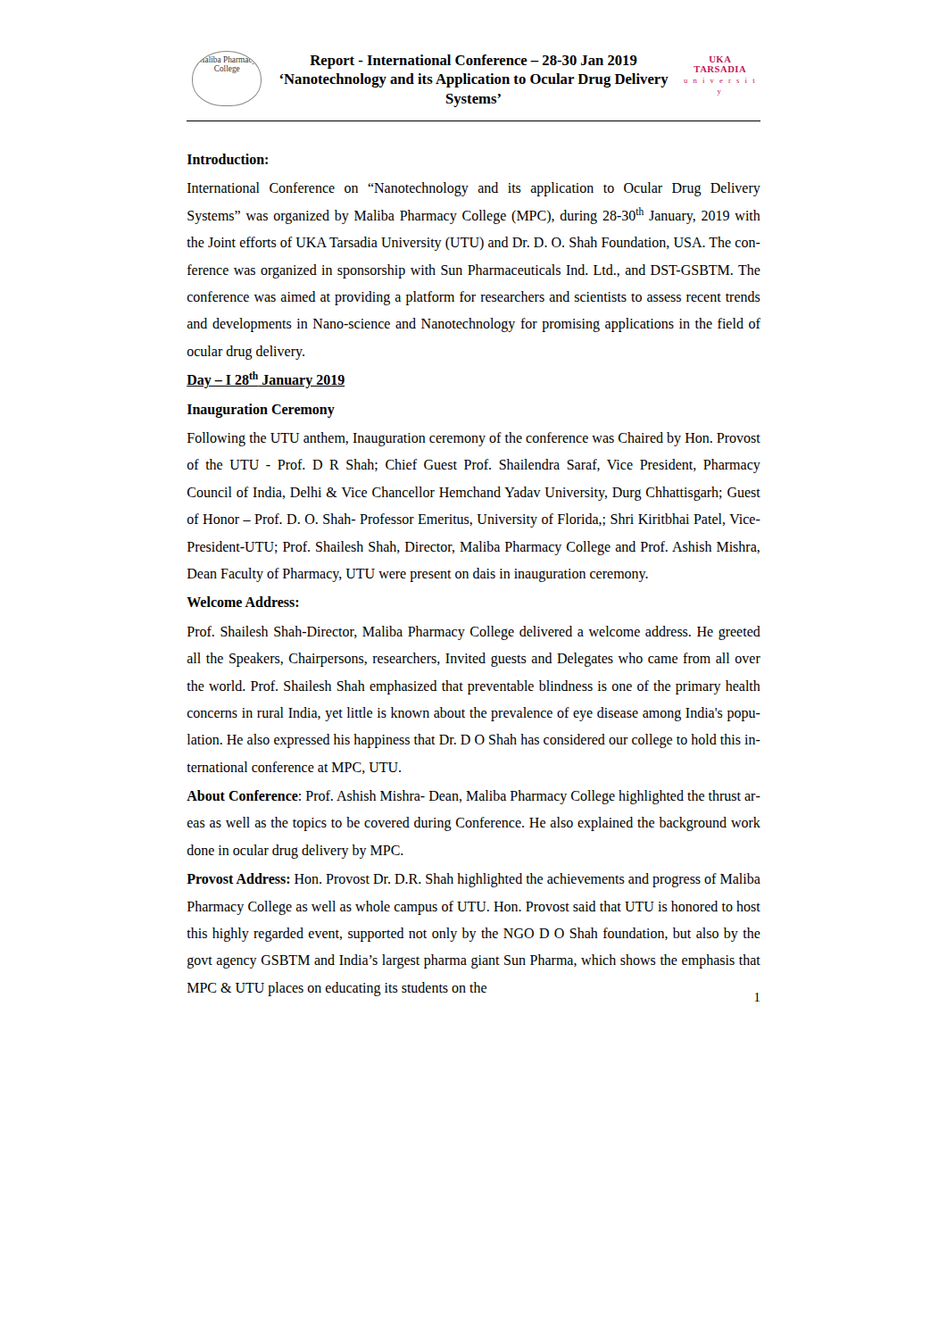Maliba Pharmacy College
Report - International Conference – 28-30 Jan 2019
‘Nanotechnology and its Application to Ocular Drug Delivery Systems’
UKA TARSADIA
u n i v e r s i t y
Introduction:
International Conference on “Nanotechnology and its application to Ocular Drug Delivery Systems” was organized by Maliba Pharmacy College (MPC), during 28-30th January, 2019 with the Joint efforts of UKA Tarsadia University (UTU) and Dr. D. O. Shah Foundation, USA. The conference was organized in sponsorship with Sun Pharmaceuticals Ind. Ltd., and DST-GSBTM. The conference was aimed at providing a platform for researchers and scientists to assess recent trends and developments in Nano-science and Nanotechnology for promising applications in the field of ocular drug delivery.
Day – I 28th January 2019
Inauguration Ceremony
Following the UTU anthem, Inauguration ceremony of the conference was Chaired by Hon. Provost of the UTU - Prof. D R Shah; Chief Guest Prof. Shailendra Saraf, Vice President, Pharmacy Council of India, Delhi & Vice Chancellor Hemchand Yadav University, Durg Chhattisgarh; Guest of Honor – Prof. D. O. Shah- Professor Emeritus, University of Florida,; Shri Kiritbhai Patel, Vice-President-UTU; Prof. Shailesh Shah, Director, Maliba Pharmacy College and Prof. Ashish Mishra, Dean Faculty of Pharmacy, UTU were present on dais in inauguration ceremony.
Welcome Address:
Prof. Shailesh Shah-Director, Maliba Pharmacy College delivered a welcome address. He greeted all the Speakers, Chairpersons, researchers, Invited guests and Delegates who came from all over the world. Prof. Shailesh Shah emphasized that preventable blindness is one of the primary health concerns in rural India, yet little is known about the prevalence of eye disease among India's population. He also expressed his happiness that Dr. D O Shah has considered our college to hold this international conference at MPC, UTU.
About Conference: Prof. Ashish Mishra- Dean, Maliba Pharmacy College highlighted the thrust areas as well as the topics to be covered during Conference. He also explained the background work done in ocular drug delivery by MPC.
Provost Address: Hon. Provost Dr. D.R. Shah highlighted the achievements and progress of Maliba Pharmacy College as well as whole campus of UTU. Hon. Provost said that UTU is honored to host this highly regarded event, supported not only by the NGO D O Shah foundation, but also by the govt agency GSBTM and India’s largest pharma giant Sun Pharma, which shows the emphasis that MPC & UTU places on educating its students on the
1